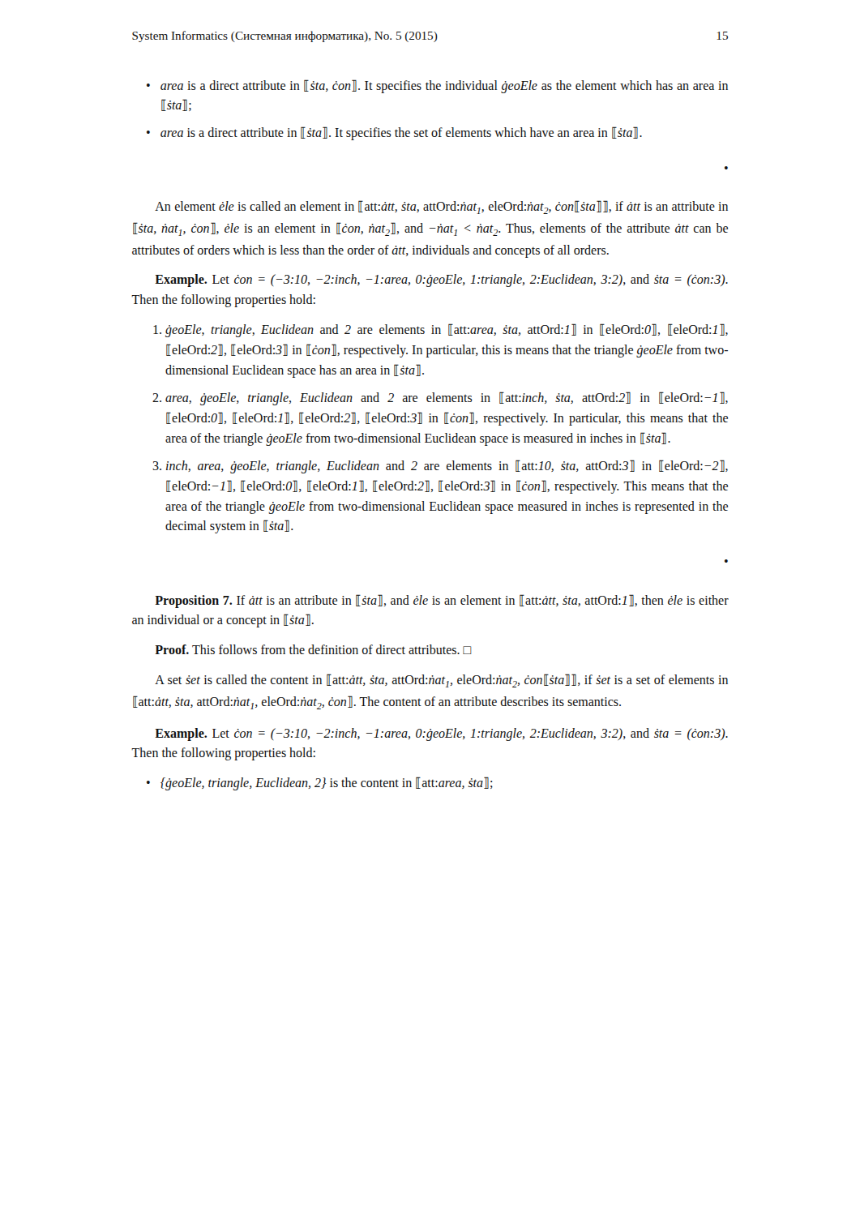System Informatics (Системная информатика), No. 5 (2015) 15
area is a direct attribute in ṡta, ċon. It specifies the individual ġeoEle as the element which has an area in ṡta;
area is a direct attribute in ṡta. It specifies the set of elements which have an area in ṡta.
An element ėle is called an element in att: ȧtt, ṡta, attOrd: ṅat1, eleOrd: ṅat2, ċonṡta, if ȧtt is an attribute in ṡta, ṅat1, ċon, ėle is an element in ċon, ṅat2, and −ṅat1 < ṅat2. Thus, elements of the attribute ȧtt can be attributes of orders which is less than the order of ȧtt, individuals and concepts of all orders.
Example. Let ċon = (−3:10, −2:inch, −1:area, 0:ġeoEle, 1:triangle, 2:Euclidean, 3:2), and ṡta = (ċon:3). Then the following properties hold:
ġeoEle, triangle, Euclidean and 2 are elements in att: area, ṡta, attOrd: 1 in eleOrd: 0, eleOrd: 1, eleOrd: 2, eleOrd: 3 in ċon, respectively. In particular, this is means that the triangle ġeoEle from two-dimensional Euclidean space has an area in ṡta.
area, ġeoEle, triangle, Euclidean and 2 are elements in att: inch, ṡta, attOrd: 2 in eleOrd:−1, eleOrd: 0, eleOrd: 1, eleOrd: 2, eleOrd: 3 in ċon, respectively. In particular, this means that the area of the triangle ġeoEle from two-dimensional Euclidean space is measured in inches in ṡta.
inch, area, ġeoEle, triangle, Euclidean and 2 are elements in att: 10, ṡta, attOrd: 3 in eleOrd:−2, eleOrd:−1, eleOrd: 0, eleOrd: 1, eleOrd: 2, eleOrd: 3 in ċon, respectively. This means that the area of the triangle ġeoEle from two-dimensional Euclidean space measured in inches is represented in the decimal system in ṡta.
Proposition 7. If ȧtt is an attribute in ṡta, and ėle is an element in att: ȧtt, ṡta, attOrd: 1, then ėle is either an individual or a concept in ṡta.
Proof. This follows from the definition of direct attributes. □
A set ṡet is called the content in att: ȧtt, ṡta, attOrd: ṅat1, eleOrd: ṅat2, ċonṡta, if ṡet is a set of elements in att: ȧtt, ṡta, attOrd: ṅat1, eleOrd: ṅat2, ċon. The content of an attribute describes its semantics.
Example. Let ċon = (−3:10, −2:inch, −1:area, 0:ġeoEle, 1:triangle, 2:Euclidean, 3:2), and ṡta = (ċon:3). Then the following properties hold:
{ġeoEle, triangle, Euclidean, 2} is the content in att: area, ṡta;